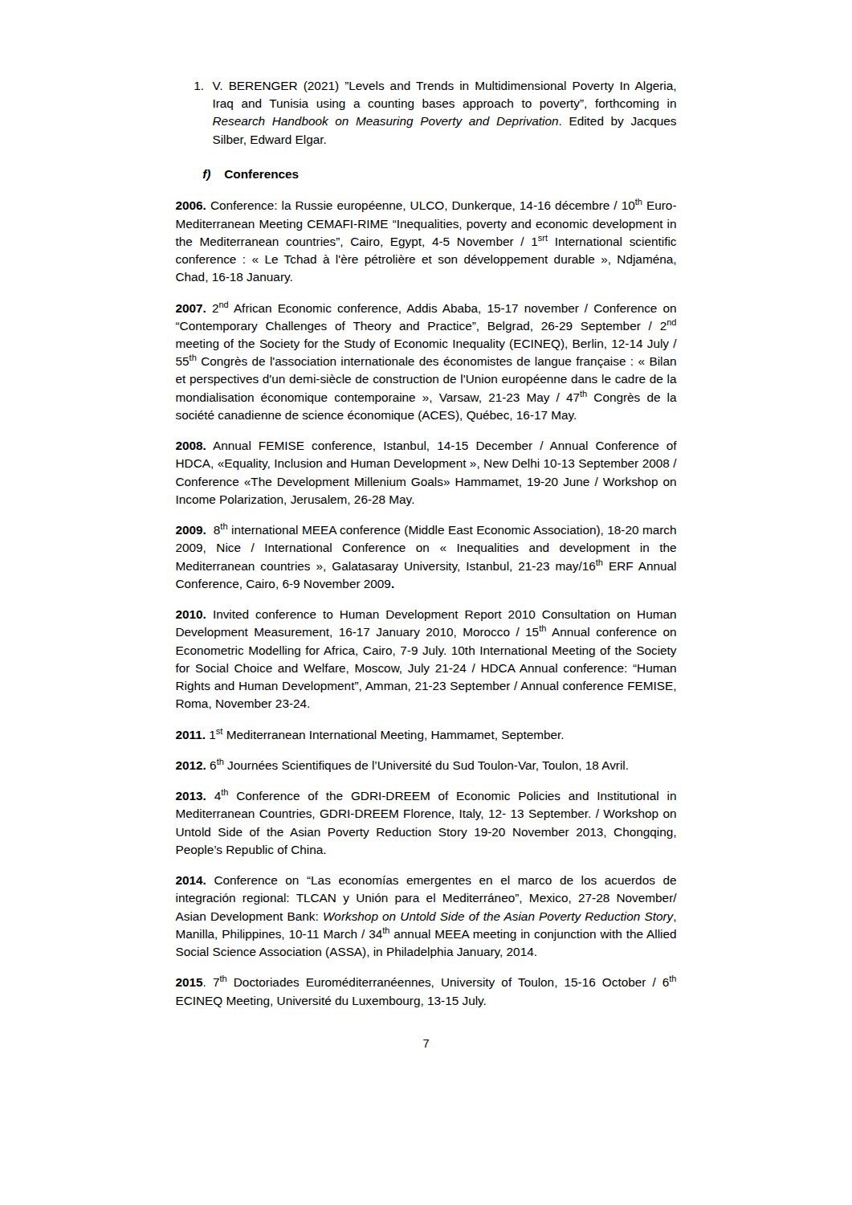V. BERENGER (2021) ”Levels and Trends in Multidimensional Poverty In Algeria, Iraq and Tunisia using a counting bases approach to poverty”, forthcoming in Research Handbook on Measuring Poverty and Deprivation. Edited by Jacques Silber, Edward Elgar.
f) Conferences
2006. Conference: la Russie européenne, ULCO, Dunkerque, 14-16 décembre / 10th Euro-Mediterranean Meeting CEMAFI-RIME “Inequalities, poverty and economic development in the Mediterranean countries”, Cairo, Egypt, 4-5 November / 1srt International scientific conference : « Le Tchad à l'ère pétrolière et son développement durable », Ndjaména, Chad, 16-18 January.
2007. 2nd African Economic conference, Addis Ababa, 15-17 november / Conference on “Contemporary Challenges of Theory and Practice”, Belgrad, 26-29 September / 2nd meeting of the Society for the Study of Economic Inequality (ECINEQ), Berlin, 12-14 July / 55th Congrès de l'association internationale des économistes de langue française : « Bilan et perspectives d'un demi-siècle de construction de l'Union européenne dans le cadre de la mondialisation économique contemporaine », Varsaw, 21-23 May / 47th Congrès de la société canadienne de science économique (ACES), Québec, 16-17 May.
2008. Annual FEMISE conference, Istanbul, 14-15 December / Annual Conference of HDCA, «Equality, Inclusion and Human Development », New Delhi 10-13 September 2008 / Conference «The Development Millenium Goals» Hammamet, 19-20 June / Workshop on Income Polarization, Jerusalem, 26-28 May.
2009. 8th international MEEA conference (Middle East Economic Association), 18-20 march 2009, Nice / International Conference on « Inequalities and development in the Mediterranean countries », Galatasaray University, Istanbul, 21-23 may/16th ERF Annual Conference, Cairo, 6-9 November 2009.
2010. Invited conference to Human Development Report 2010 Consultation on Human Development Measurement, 16-17 January 2010, Morocco / 15th Annual conference on Econometric Modelling for Africa, Cairo, 7-9 July. 10th International Meeting of the Society for Social Choice and Welfare, Moscow, July 21-24 / HDCA Annual conference: “Human Rights and Human Development”, Amman, 21-23 September / Annual conference FEMISE, Roma, November 23-24.
2011. 1st Mediterranean International Meeting, Hammamet, September.
2012. 6th Journées Scientifiques de l’Université du Sud Toulon-Var, Toulon, 18 Avril.
2013. 4th Conference of the GDRI-DREEM of Economic Policies and Institutional in Mediterranean Countries, GDRI-DREEM Florence, Italy, 12- 13 September. / Workshop on Untold Side of the Asian Poverty Reduction Story 19-20 November 2013, Chongqing, People’s Republic of China.
2014. Conference on “Las economías emergentes en el marco de los acuerdos de integración regional: TLCAN y Unión para el Mediterráneo”, Mexico, 27-28 November/ Asian Development Bank: Workshop on Untold Side of the Asian Poverty Reduction Story, Manilla, Philippines, 10-11 March / 34th annual MEEA meeting in conjunction with the Allied Social Science Association (ASSA), in Philadelphia January, 2014.
2015. 7th Doctoriades Euroméditerranéennes, University of Toulon, 15-16 October / 6th ECINEQ Meeting, Université du Luxembourg, 13-15 July.
7